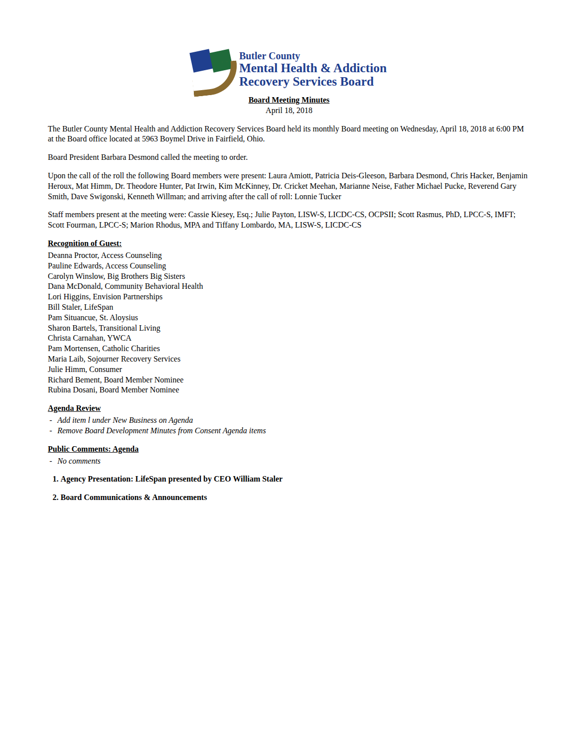| | Butler County Mental Health & Addiction Recovery Services Board |
Board Meeting Minutes
April 18, 2018
The Butler County Mental Health and Addiction Recovery Services Board held its monthly Board meeting on Wednesday, April 18, 2018 at 6:00 PM at the Board office located at 5963 Boymel Drive in Fairfield, Ohio.
Board President Barbara Desmond called the meeting to order.
Upon the call of the roll the following Board members were present: Laura Amiott, Patricia Deis-Gleeson, Barbara Desmond, Chris Hacker, Benjamin Heroux, Mat Himm, Dr. Theodore Hunter, Pat Irwin, Kim McKinney, Dr. Cricket Meehan, Marianne Neise, Father Michael Pucke, Reverend Gary Smith, Dave Swigonski, Kenneth Willman; and arriving after the call of roll: Lonnie Tucker
Staff members present at the meeting were: Cassie Kiesey, Esq.; Julie Payton, LISW-S, LICDC-CS, OCPSII; Scott Rasmus, PhD, LPCC-S, IMFT; Scott Fourman, LPCC-S; Marion Rhodus, MPA and Tiffany Lombardo, MA, LISW-S, LICDC-CS
Recognition of Guest:
Deanna Proctor, Access Counseling
Pauline Edwards, Access Counseling
Carolyn Winslow, Big Brothers Big Sisters
Dana McDonald, Community Behavioral Health
Lori Higgins, Envision Partnerships
Bill Staler, LifeSpan
Pam Situancue, St. Aloysius
Sharon Bartels, Transitional Living
Christa Carnahan, YWCA
Pam Mortensen, Catholic Charities
Maria Laib, Sojourner Recovery Services
Julie Himm, Consumer
Richard Bement, Board Member Nominee
Rubina Dosani, Board Member Nominee
Agenda Review
Add item l under New Business on Agenda
Remove Board Development Minutes from Consent Agenda items
Public Comments: Agenda
No comments
Agency Presentation: LifeSpan presented by CEO William Staler
Board Communications & Announcements